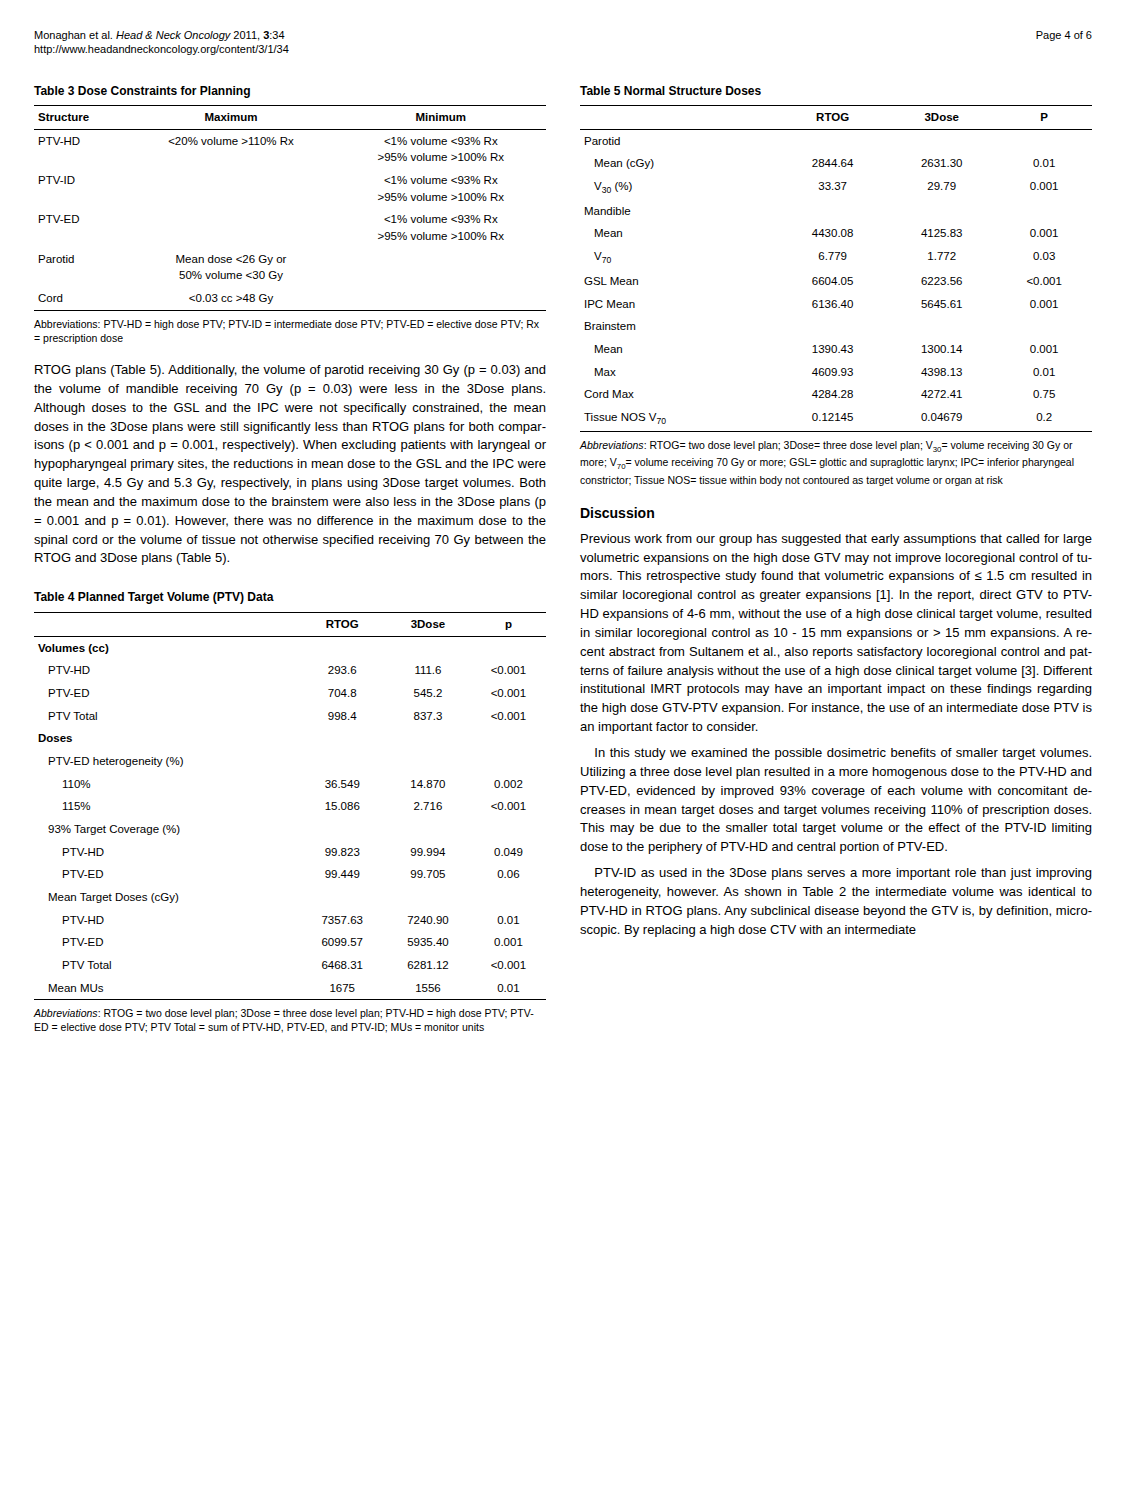Monaghan et al. Head & Neck Oncology 2011, 3:34
http://www.headandneckoncology.org/content/3/1/34
Page 4 of 6
Table 3 Dose Constraints for Planning
| Structure | Maximum | Minimum |
| --- | --- | --- |
| PTV-HD | <20% volume >110% Rx | <1% volume <93% Rx >95% volume >100% Rx |
| PTV-ID | | <1% volume <93% Rx >95% volume >100% Rx |
| PTV-ED | | <1% volume <93% Rx >95% volume >100% Rx |
| Parotid | Mean dose <26 Gy or 50% volume <30 Gy | |
| Cord | <0.03 cc >48 Gy | |
Abbreviations: PTV-HD = high dose PTV; PTV-ID = intermediate dose PTV; PTV-ED = elective dose PTV; Rx = prescription dose
RTOG plans (Table 5). Additionally, the volume of parotid receiving 30 Gy (p = 0.03) and the volume of mandible receiving 70 Gy (p = 0.03) were less in the 3Dose plans. Although doses to the GSL and the IPC were not specifically constrained, the mean doses in the 3Dose plans were still significantly less than RTOG plans for both comparisons (p < 0.001 and p = 0.001, respectively). When excluding patients with laryngeal or hypopharyngeal primary sites, the reductions in mean dose to the GSL and the IPC were quite large, 4.5 Gy and 5.3 Gy, respectively, in plans using 3Dose target volumes. Both the mean and the maximum dose to the brainstem were also less in the 3Dose plans (p = 0.001 and p = 0.01). However, there was no difference in the maximum dose to the spinal cord or the volume of tissue not otherwise specified receiving 70 Gy between the RTOG and 3Dose plans (Table 5).
Table 4 Planned Target Volume (PTV) Data
| | RTOG | 3Dose | p |
| --- | --- | --- | --- |
| Volumes (cc) | | | |
| PTV-HD | 293.6 | 111.6 | <0.001 |
| PTV-ED | 704.8 | 545.2 | <0.001 |
| PTV Total | 998.4 | 837.3 | <0.001 |
| Doses | | | |
| PTV-ED heterogeneity (%) | | | |
| 110% | 36.549 | 14.870 | 0.002 |
| 115% | 15.086 | 2.716 | <0.001 |
| 93% Target Coverage (%) | | | |
| PTV-HD | 99.823 | 99.994 | 0.049 |
| PTV-ED | 99.449 | 99.705 | 0.06 |
| Mean Target Doses (cGy) | | | |
| PTV-HD | 7357.63 | 7240.90 | 0.01 |
| PTV-ED | 6099.57 | 5935.40 | 0.001 |
| PTV Total | 6468.31 | 6281.12 | <0.001 |
| Mean MUs | 1675 | 1556 | 0.01 |
Abbreviations: RTOG = two dose level plan; 3Dose = three dose level plan; PTV-HD = high dose PTV; PTV-ED = elective dose PTV; PTV Total = sum of PTV-HD, PTV-ED, and PTV-ID; MUs = monitor units
Table 5 Normal Structure Doses
| | RTOG | 3Dose | P |
| --- | --- | --- | --- |
| Parotid | | | |
| Mean (cGy) | 2844.64 | 2631.30 | 0.01 |
| V 30 (%) | 33.37 | 29.79 | 0.001 |
| Mandible | | | |
| Mean | 4430.08 | 4125.83 | 0.001 |
| V 70 | 6.779 | 1.772 | 0.03 |
| GSL Mean | 6604.05 | 6223.56 | <0.001 |
| IPC Mean | 6136.40 | 5645.61 | 0.001 |
| Brainstem | | | |
| Mean | 1390.43 | 1300.14 | 0.001 |
| Max | 4609.93 | 4398.13 | 0.01 |
| Cord Max | 4284.28 | 4272.41 | 0.75 |
| Tissue NOS V 70 | 0.12145 | 0.04679 | 0.2 |
Abbreviations: RTOG= two dose level plan; 3Dose= three dose level plan; V30= volume receiving 30 Gy or more; V70= volume receiving 70 Gy or more; GSL= glottic and supraglottic larynx; IPC= inferior pharyngeal constrictor; Tissue NOS= tissue within body not contoured as target volume or organ at risk
Discussion
Previous work from our group has suggested that early assumptions that called for large volumetric expansions on the high dose GTV may not improve locoregional control of tumors. This retrospective study found that volumetric expansions of ≤ 1.5 cm resulted in similar locoregional control as greater expansions [1]. In the report, direct GTV to PTV-HD expansions of 4-6 mm, without the use of a high dose clinical target volume, resulted in similar locoregional control as 10 - 15 mm expansions or > 15 mm expansions. A recent abstract from Sultanem et al., also reports satisfactory locoregional control and patterns of failure analysis without the use of a high dose clinical target volume [3]. Different institutional IMRT protocols may have an important impact on these findings regarding the high dose GTV-PTV expansion. For instance, the use of an intermediate dose PTV is an important factor to consider.
In this study we examined the possible dosimetric benefits of smaller target volumes. Utilizing a three dose level plan resulted in a more homogenous dose to the PTV-HD and PTV-ED, evidenced by improved 93% coverage of each volume with concomitant decreases in mean target doses and target volumes receiving 110% of prescription doses. This may be due to the smaller total target volume or the effect of the PTV-ID limiting dose to the periphery of PTV-HD and central portion of PTV-ED.
PTV-ID as used in the 3Dose plans serves a more important role than just improving heterogeneity, however. As shown in Table 2 the intermediate volume was identical to PTV-HD in RTOG plans. Any subclinical disease beyond the GTV is, by definition, microscopic. By replacing a high dose CTV with an intermediate